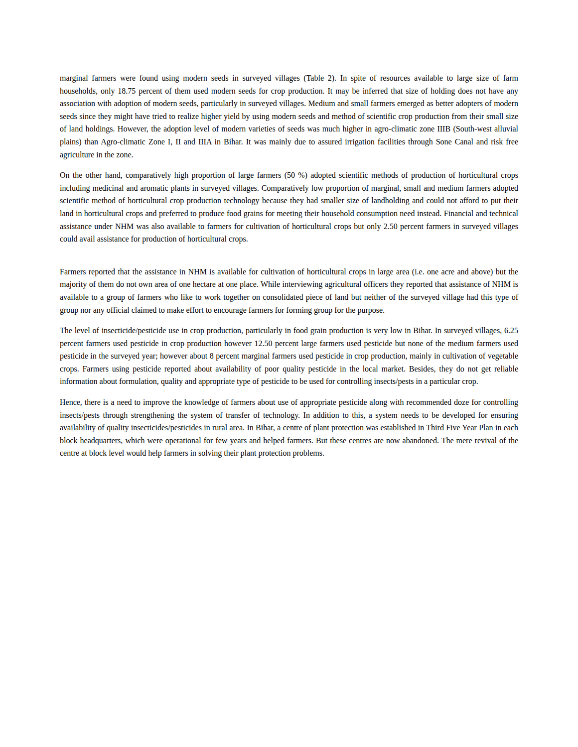marginal farmers were found using modern seeds in surveyed villages (Table 2). In spite of resources available to large size of farm households, only 18.75 percent of them used modern seeds for crop production. It may be inferred that size of holding does not have any association with adoption of modern seeds, particularly in surveyed villages. Medium and small farmers emerged as better adopters of modern seeds since they might have tried to realize higher yield by using modern seeds and method of scientific crop production from their small size of land holdings. However, the adoption level of modern varieties of seeds was much higher in agro-climatic zone IIIB (South-west alluvial plains) than Agro-climatic Zone I, II and IIIA in Bihar. It was mainly due to assured irrigation facilities through Sone Canal and risk free agriculture in the zone.
On the other hand, comparatively high proportion of large farmers (50 %) adopted scientific methods of production of horticultural crops including medicinal and aromatic plants in surveyed villages. Comparatively low proportion of marginal, small and medium farmers adopted scientific method of horticultural crop production technology because they had smaller size of landholding and could not afford to put their land in horticultural crops and preferred to produce food grains for meeting their household consumption need instead. Financial and technical assistance under NHM was also available to farmers for cultivation of horticultural crops but only 2.50 percent farmers in surveyed villages could avail assistance for production of horticultural crops.
Farmers reported that the assistance in NHM is available for cultivation of horticultural crops in large area (i.e. one acre and above) but the majority of them do not own area of one hectare at one place. While interviewing agricultural officers they reported that assistance of NHM is available to a group of farmers who like to work together on consolidated piece of land but neither of the surveyed village had this type of group nor any official claimed to make effort to encourage farmers for forming group for the purpose.
The level of insecticide/pesticide use in crop production, particularly in food grain production is very low in Bihar. In surveyed villages, 6.25 percent farmers used pesticide in crop production however 12.50 percent large farmers used pesticide but none of the medium farmers used pesticide in the surveyed year; however about 8 percent marginal farmers used pesticide in crop production, mainly in cultivation of vegetable crops. Farmers using pesticide reported about availability of poor quality pesticide in the local market. Besides, they do not get reliable information about formulation, quality and appropriate type of pesticide to be used for controlling insects/pests in a particular crop.
Hence, there is a need to improve the knowledge of farmers about use of appropriate pesticide along with recommended doze for controlling insects/pests through strengthening the system of transfer of technology. In addition to this, a system needs to be developed for ensuring availability of quality insecticides/pesticides in rural area. In Bihar, a centre of plant protection was established in Third Five Year Plan in each block headquarters, which were operational for few years and helped farmers. But these centres are now abandoned. The mere revival of the centre at block level would help farmers in solving their plant protection problems.